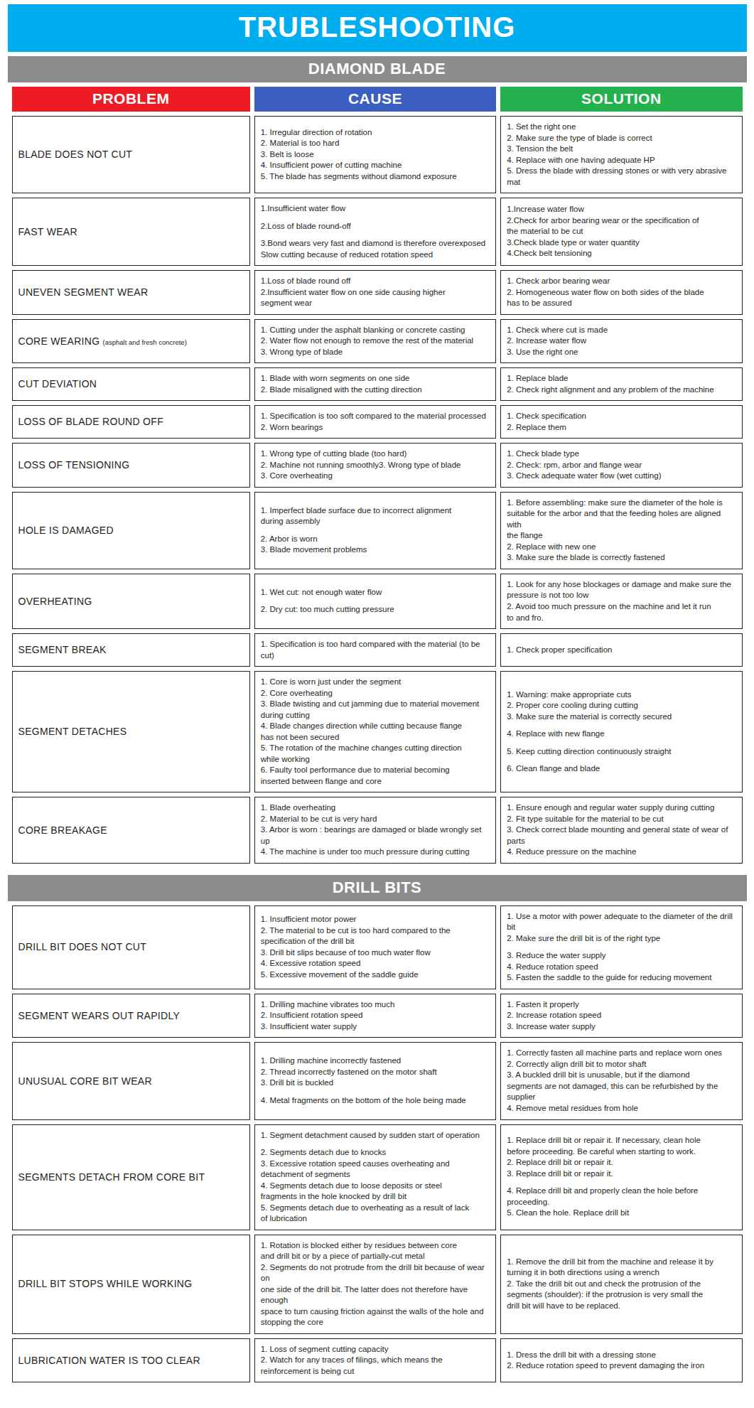TRUBLESHOOTING
DIAMOND BLADE
| PROBLEM | CAUSE | SOLUTION |
| --- | --- | --- |
| BLADE DOES NOT CUT | 1. Irregular direction of rotation 2. Material is too hard 3. Belt is loose 4. Insufficient power of cutting machine 5. The blade has segments without diamond exposure | 1. Set the right one 2. Make sure the type of blade is correct 3. Tension the belt 4. Replace with one having adequate HP 5. Dress the blade with dressing stones or with very abrasive mat |
| FAST WEAR | 1.Insufficient water flow 2.Loss of blade round-off 3.Bond wears very fast and diamond is therefore overexposed Slow cutting because of reduced rotation speed | 1.Increase water flow 2.Check for arbor bearing wear or the specification of the material to be cut 3.Check blade type or water quantity 4.Check belt tensioning |
| UNEVEN SEGMENT WEAR | 1.Loss of blade round off 2.Insufficient water flow on one side causing higher segment wear | 1. Check arbor bearing wear 2. Homogeneous water flow on both sides of the blade has to be assured |
| CORE WEARING (asphalt and fresh concrete) | 1. Cutting under the asphalt blanking or concrete casting 2. Water flow not enough to remove the rest of the material 3. Wrong type of blade | 1. Check where cut is made 2. Increase water flow 3. Use the right one |
| CUT DEVIATION | 1. Blade with worn segments on one side 2. Blade misaligned with the cutting direction | 1. Replace blade 2. Check right alignment and any problem of the machine |
| LOSS OF BLADE ROUND OFF | 1. Specification is too soft compared to the material processed 2. Worn bearings | 1. Check specification 2. Replace them |
| LOSS OF TENSIONING | 1. Wrong type of cutting blade (too hard) 2. Machine not running smoothly3. Wrong type of blade 3. Core overheating | 1. Check blade type 2. Check: rpm, arbor and flange wear 3. Check adequate water flow (wet cutting) |
| HOLE IS DAMAGED | 1. Imperfect blade surface due to incorrect alignment during assembly 2. Arbor is worn 3. Blade movement problems | 1. Before assembling: make sure the diameter of the hole is suitable for the arbor and that the feeding holes are aligned with the flange 2. Replace with new one 3. Make sure the blade is correctly fastened |
| OVERHEATING | 1. Wet cut: not enough water flow 2. Dry cut: too much cutting pressure | 1. Look for any hose blockages or damage and make sure the pressure is not too low 2. Avoid too much pressure on the machine and let it run to and fro. |
| SEGMENT BREAK | 1. Specification is too hard compared with the material (to be cut) | 1. Check proper specification |
| SEGMENT DETACHES | 1. Core is worn just under the segment 2. Core overheating 3. Blade twisting and cut jamming due to material movement during cutting 4. Blade changes direction while cutting because flange has not been secured 5. The rotation of the machine changes cutting direction while working 6. Faulty tool performance due to material becoming inserted between flange and core | 1. Warning: make appropriate cuts 2. Proper core cooling during cutting 3. Make sure the material is correctly secured 4. Replace with new flange 5. Keep cutting direction continuously straight 6. Clean flange and blade |
| CORE BREAKAGE | 1. Blade overheating 2. Material to be cut is very hard 3. Arbor is worn : bearings are damaged or blade wrongly set up 4. The machine is under too much pressure during cutting | 1. Ensure enough and regular water supply during cutting 2. Fit type suitable for the material to be cut 3. Check correct blade mounting and general state of wear of parts 4. Reduce pressure on the machine |
DRILL BITS
| DRILL BIT DOES NOT CUT | 1. Insufficient motor power 2. The material to be cut is too hard compared to the specification of the drill bit 3. Drill bit slips because of too much water flow 4. Excessive rotation speed 5. Excessive movement of the saddle guide | 1. Use a motor with power adequate to the diameter of the drill bit 2. Make sure the drill bit is of the right type 3. Reduce the water supply 4. Reduce rotation speed 5. Fasten the saddle to the guide for reducing movement |
| SEGMENT WEARS OUT RAPIDLY | 1. Drilling machine vibrates too much 2. Insufficient rotation speed 3. Insufficient water supply | 1. Fasten it properly 2. Increase rotation speed 3. Increase water supply |
| UNUSUAL CORE BIT WEAR | 1. Drilling machine incorrectly fastened 2. Thread incorrectly fastened on the motor shaft 3. Drill bit is buckled 4. Metal fragments on the bottom of the hole being made | 1. Correctly fasten all machine parts and replace worn ones 2. Correctly align drill bit to motor shaft 3. A buckled drill bit is unusable, but if the diamond segments are not damaged, this can be refurbished by the supplier 4. Remove metal residues from hole |
| SEGMENTS DETACH FROM CORE BIT | 1. Segment detachment caused by sudden start of operation 2. Segments detach due to knocks 3. Excessive rotation speed causes overheating and detachment of segments 4. Segments detach due to loose deposits or steel fragments in the hole knocked by drill bit 5. Segments detach due to overheating as a result of lack of lubrication | 1. Replace drill bit or repair it. If necessary, clean hole before proceeding. Be careful when starting to work. 2. Replace drill bit or repair it. 3. Replace drill bit or repair it. 4. Replace drill bit and properly clean the hole before proceeding. 5. Clean the hole. Replace drill bit |
| DRILL BIT STOPS WHILE WORKING | 1. Rotation is blocked either by residues between core and drill bit or by a piece of partially-cut metal 2. Segments do not protrude from the drill bit because of wear on one side of the drill bit. The latter does not therefore have enough space to turn causing friction against the walls of the hole and stopping the core | 1. Remove the drill bit from the machine and release it by turning it in both directions using a wrench 2. Take the drill bit out and check the protrusion of the segments (shoulder): if the protrusion is very small the drill bit will have to be replaced. |
| LUBRICATION WATER IS TOO CLEAR | 1. Loss of segment cutting capacity 2. Watch for any traces of filings, which means the reinforcement is being cut | 1. Dress the drill bit with a dressing stone 2. Reduce rotation speed to prevent damaging the iron |